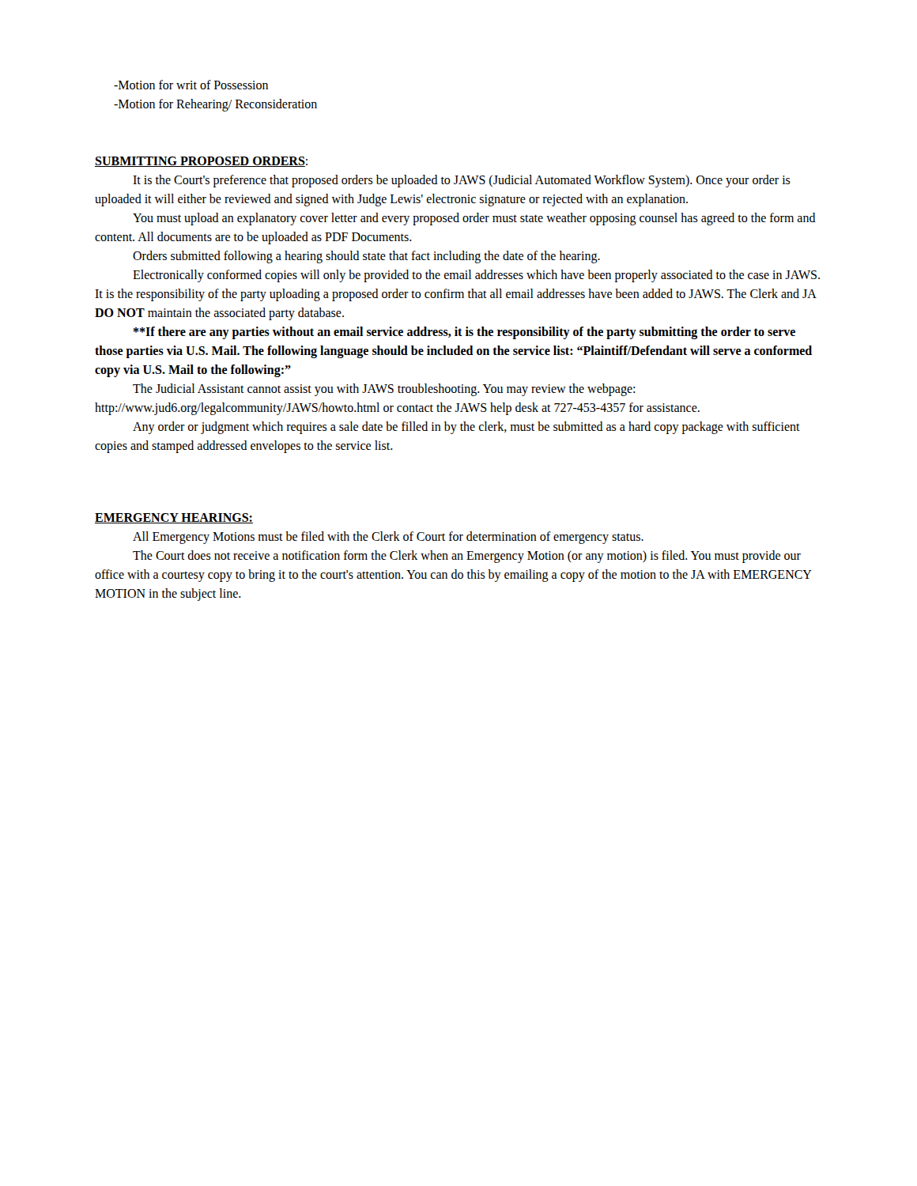-Motion for writ of Possession
-Motion for Rehearing/ Reconsideration
SUBMITTING PROPOSED ORDERS
:
It is the Court's preference that proposed orders be uploaded to JAWS (Judicial Automated Workflow System). Once your order is uploaded it will either be reviewed and signed with Judge Lewis' electronic signature or rejected with an explanation.
You must upload an explanatory cover letter and every proposed order must state weather opposing counsel has agreed to the form and content. All documents are to be uploaded as PDF Documents.
Orders submitted following a hearing should state that fact including the date of the hearing.
Electronically conformed copies will only be provided to the email addresses which have been properly associated to the case in JAWS. It is the responsibility of the party uploading a proposed order to confirm that all email addresses have been added to JAWS. The Clerk and JA DO NOT maintain the associated party database.
**If there are any parties without an email service address, it is the responsibility of the party submitting the order to serve those parties via U.S. Mail. The following language should be included on the service list: “Plaintiff/Defendant will serve a conformed copy via U.S. Mail to the following:”
The Judicial Assistant cannot assist you with JAWS troubleshooting. You may review the webpage: http://www.jud6.org/legalcommunity/JAWS/howto.html or contact the JAWS help desk at 727-453-4357 for assistance.
Any order or judgment which requires a sale date be filled in by the clerk, must be submitted as a hard copy package with sufficient copies and stamped addressed envelopes to the service list.
EMERGENCY HEARINGS:
All Emergency Motions must be filed with the Clerk of Court for determination of emergency status.
The Court does not receive a notification form the Clerk when an Emergency Motion (or any motion) is filed. You must provide our office with a courtesy copy to bring it to the court's attention. You can do this by emailing a copy of the motion to the JA with EMERGENCY MOTION in the subject line.